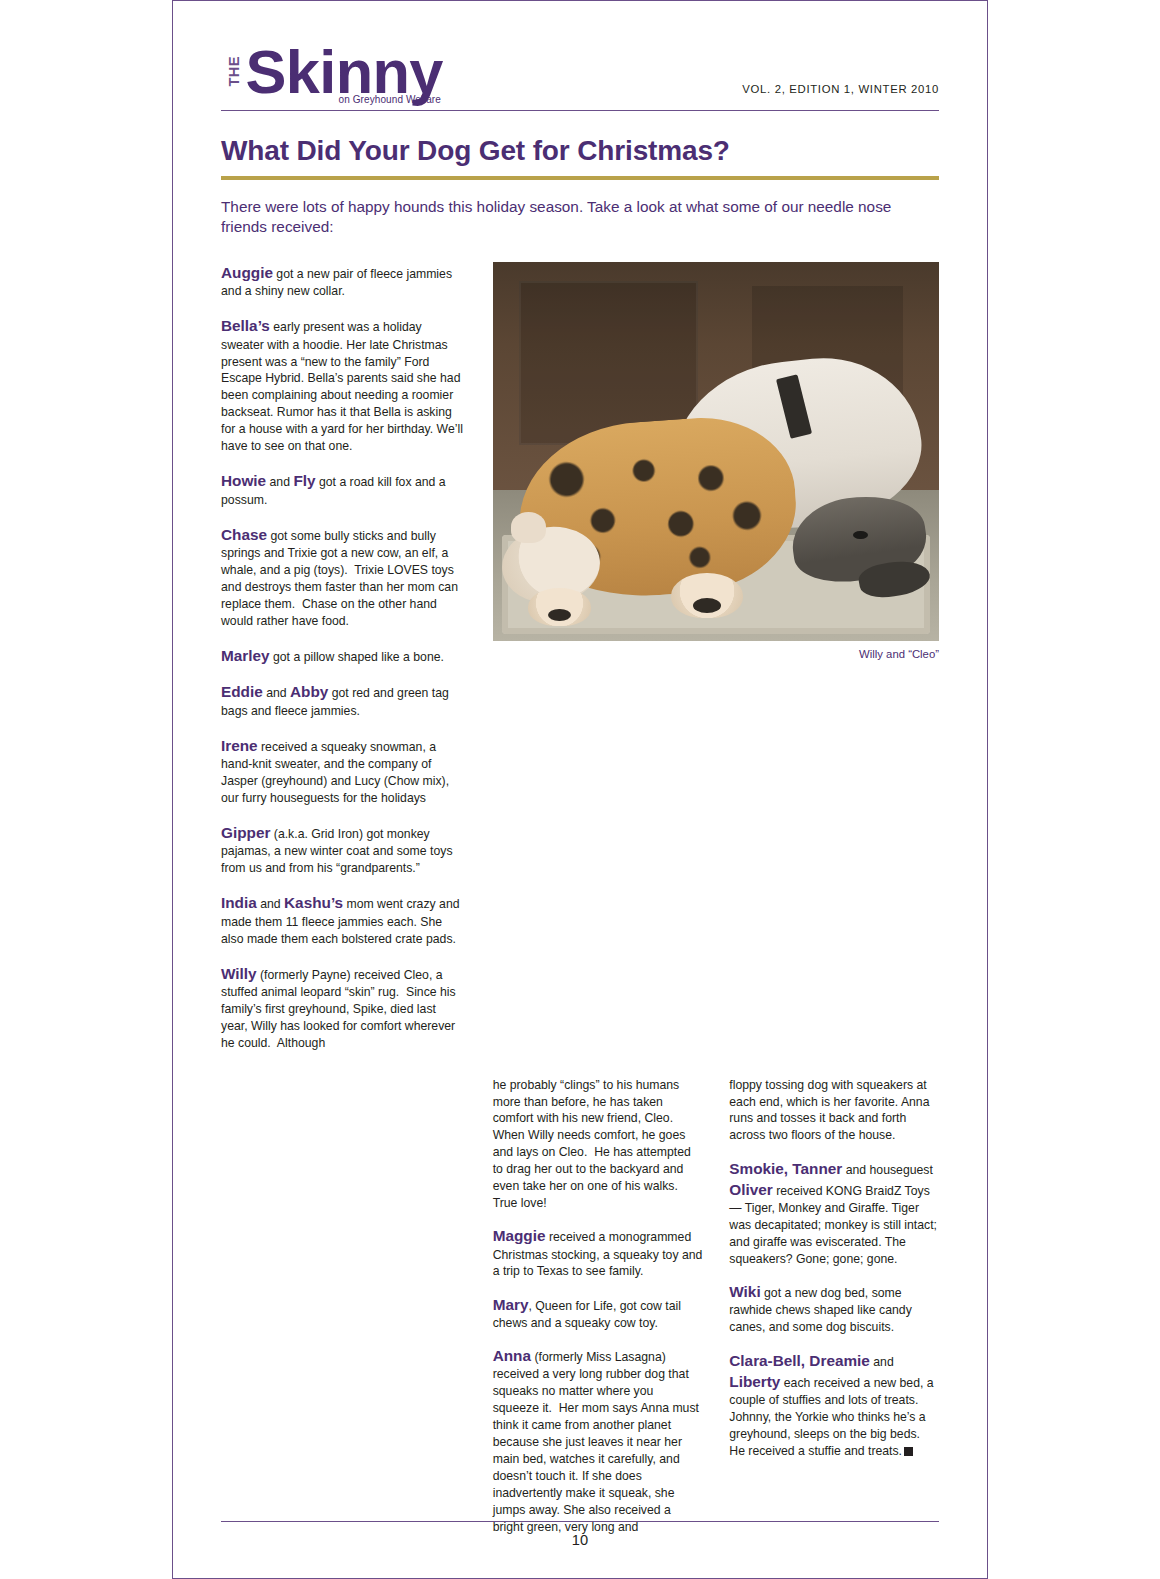THE Skinny on Greyhound Welfare
VOL. 2, EDITION 1, WINTER 2010
What Did Your Dog Get for Christmas?
There were lots of happy hounds this holiday season. Take a look at what some of our needle nose friends received:
Auggie got a new pair of fleece jammies and a shiny new collar.
Bella’s early present was a holiday sweater with a hoodie. Her late Christmas present was a “new to the family” Ford Escape Hybrid. Bella’s parents said she had been complaining about needing a roomier backseat. Rumor has it that Bella is asking for a house with a yard for her birthday. We’ll have to see on that one.
Howie and Fly got a road kill fox and a possum.
Chase got some bully sticks and bully springs and Trixie got a new cow, an elf, a whale, and a pig (toys). Trixie LOVES toys and destroys them faster than her mom can replace them. Chase on the other hand would rather have food.
Marley got a pillow shaped like a bone.
Eddie and Abby got red and green tag bags and fleece jammies.
Irene received a squeaky snowman, a hand-knit sweater, and the company of Jasper (greyhound) and Lucy (Chow mix), our furry houseguests for the holidays
Gipper (a.k.a. Grid Iron) got monkey pajamas, a new winter coat and some toys from us and from his “grandparents.”
India and Kashu’s mom went crazy and made them 11 fleece jammies each. She also made them each bolstered crate pads.
Willy (formerly Payne) received Cleo, a stuffed animal leopard “skin” rug. Since his family’s first greyhound, Spike, died last year, Willy has looked for comfort wherever he could. Although
Willy and “Cleo”
he probably “clings” to his humans more than before, he has taken comfort with his new friend, Cleo. When Willy needs comfort, he goes and lays on Cleo. He has attempted to drag her out to the backyard and even take her on one of his walks. True love!
Maggie received a monogrammed Christmas stocking, a squeaky toy and a trip to Texas to see family.
Mary, Queen for Life, got cow tail chews and a squeaky cow toy.
Anna (formerly Miss Lasagna) received a very long rubber dog that squeaks no matter where you squeeze it. Her mom says Anna must think it came from another planet because she just leaves it near her main bed, watches it carefully, and doesn’t touch it. If she does inadvertently make it squeak, she jumps away. She also received a bright green, very long and
floppy tossing dog with squeakers at each end, which is her favorite. Anna runs and tosses it back and forth across two floors of the house.
Smokie, Tanner and houseguest Oliver received KONG BraidZ Toys — Tiger, Monkey and Giraffe. Tiger was decapitated; monkey is still intact; and giraffe was eviscerated. The squeakers? Gone; gone; gone.
Wiki got a new dog bed, some rawhide chews shaped like candy canes, and some dog biscuits.
Clara-Bell, Dreamie and Liberty each received a new bed, a couple of stuffies and lots of treats. Johnny, the Yorkie who thinks he’s a greyhound, sleeps on the big beds. He received a stuffie and treats.
10